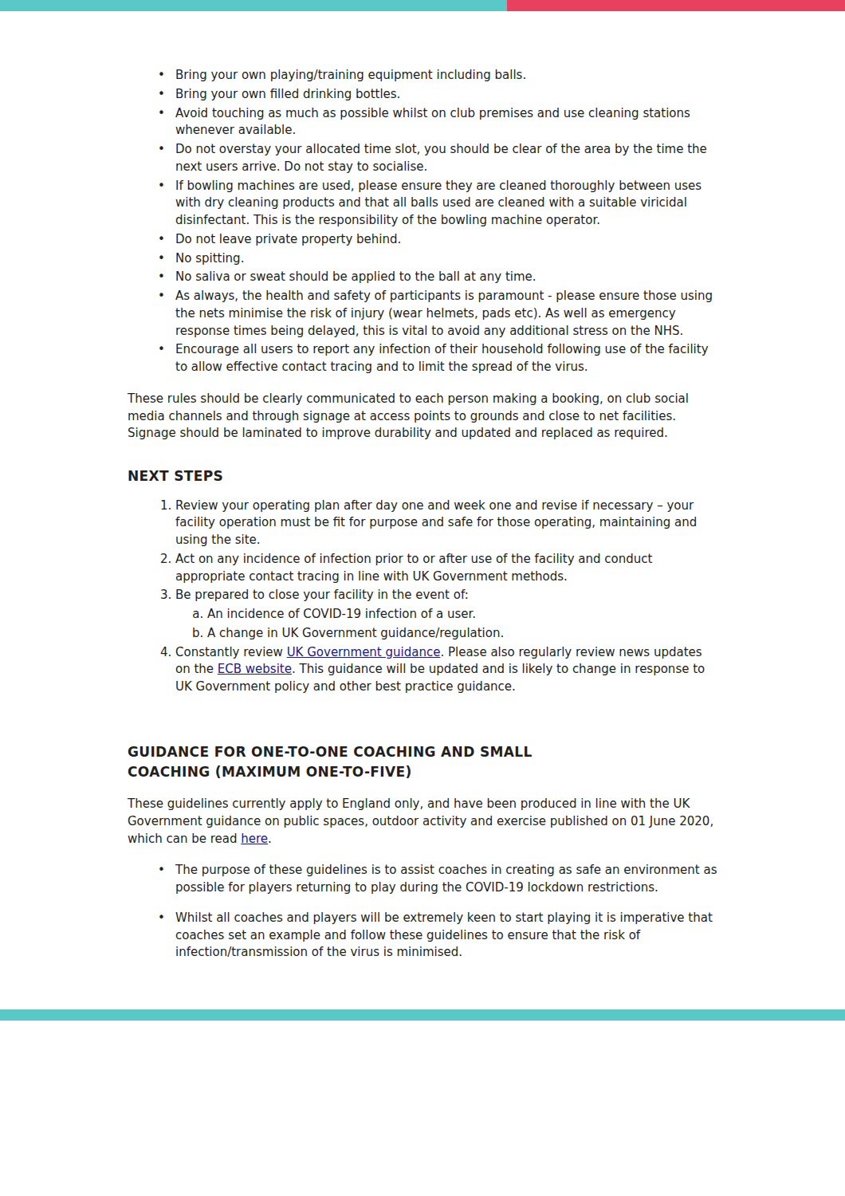Bring your own playing/training equipment including balls.
Bring your own filled drinking bottles.
Avoid touching as much as possible whilst on club premises and use cleaning stations whenever available.
Do not overstay your allocated time slot, you should be clear of the area by the time the next users arrive. Do not stay to socialise.
If bowling machines are used, please ensure they are cleaned thoroughly between uses with dry cleaning products and that all balls used are cleaned with a suitable viricidal disinfectant. This is the responsibility of the bowling machine operator.
Do not leave private property behind.
No spitting.
No saliva or sweat should be applied to the ball at any time.
As always, the health and safety of participants is paramount - please ensure those using the nets minimise the risk of injury (wear helmets, pads etc). As well as emergency response times being delayed, this is vital to avoid any additional stress on the NHS.
Encourage all users to report any infection of their household following use of the facility to allow effective contact tracing and to limit the spread of the virus.
These rules should be clearly communicated to each person making a booking, on club social media channels and through signage at access points to grounds and close to net facilities. Signage should be laminated to improve durability and updated and replaced as required.
NEXT STEPS
Review your operating plan after day one and week one and revise if necessary – your facility operation must be fit for purpose and safe for those operating, maintaining and using the site.
Act on any incidence of infection prior to or after use of the facility and conduct appropriate contact tracing in line with UK Government methods.
Be prepared to close your facility in the event of:
An incidence of COVID-19 infection of a user.
A change in UK Government guidance/regulation.
Constantly review UK Government guidance. Please also regularly review news updates on the ECB website. This guidance will be updated and is likely to change in response to UK Government policy and other best practice guidance.
GUIDANCE FOR ONE-TO-ONE COACHING AND SMALL
COACHING (MAXIMUM ONE-TO-FIVE)
These guidelines currently apply to England only, and have been produced in line with the UK Government guidance on public spaces, outdoor activity and exercise published on 01 June 2020, which can be read here.
The purpose of these guidelines is to assist coaches in creating as safe an environment as possible for players returning to play during the COVID-19 lockdown restrictions.
Whilst all coaches and players will be extremely keen to start playing it is imperative that coaches set an example and follow these guidelines to ensure that the risk of infection/transmission of the virus is minimised.